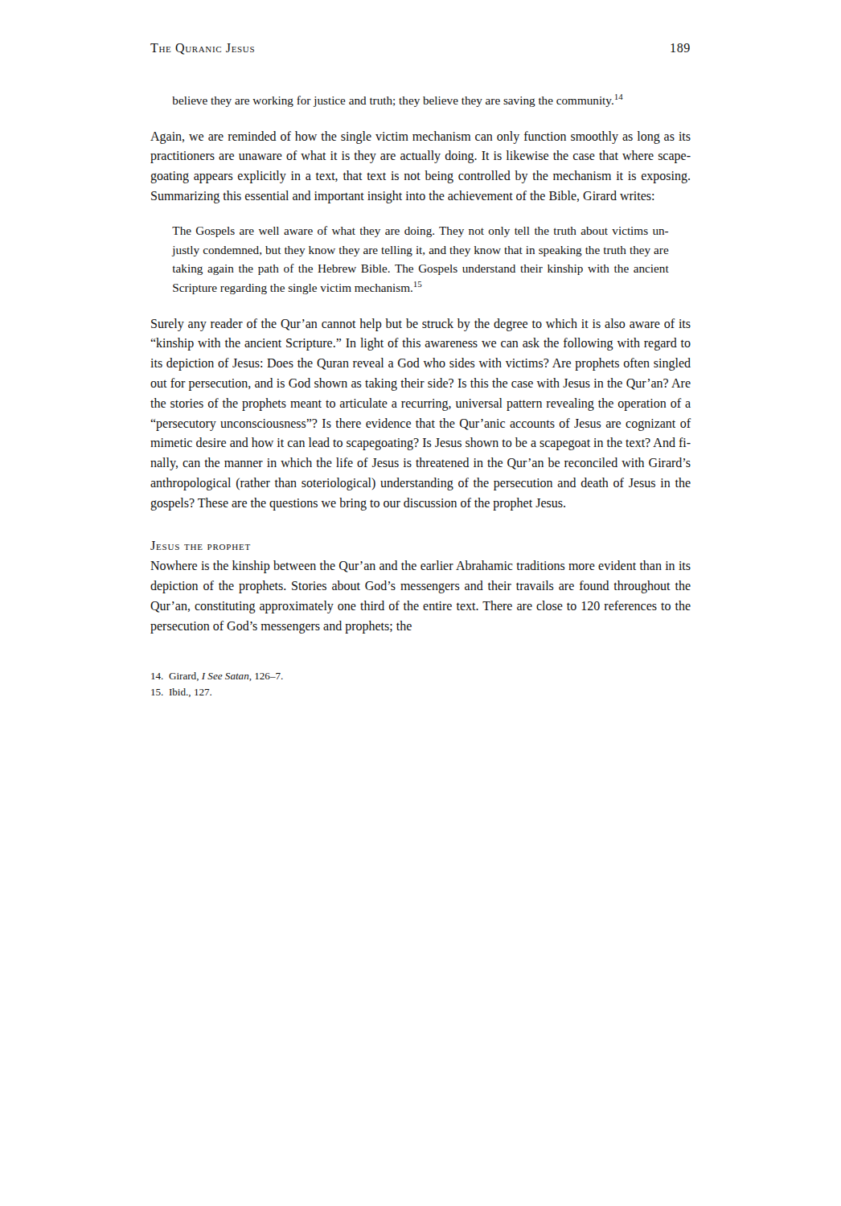The Quranic Jesus 189
believe they are working for justice and truth; they believe they are saving the community.14
Again, we are reminded of how the single victim mechanism can only function smoothly as long as its practitioners are unaware of what it is they are actually doing. It is likewise the case that where scapegoating appears explicitly in a text, that text is not being controlled by the mechanism it is exposing. Summarizing this essential and important insight into the achievement of the Bible, Girard writes:
The Gospels are well aware of what they are doing. They not only tell the truth about victims unjustly condemned, but they know they are telling it, and they know that in speaking the truth they are taking again the path of the Hebrew Bible. The Gospels understand their kinship with the ancient Scripture regarding the single victim mechanism.15
Surely any reader of the Qur’an cannot help but be struck by the degree to which it is also aware of its “kinship with the ancient Scripture.” In light of this awareness we can ask the following with regard to its depiction of Jesus: Does the Quran reveal a God who sides with victims? Are prophets often singled out for persecution, and is God shown as taking their side? Is this the case with Jesus in the Qur’an? Are the stories of the prophets meant to articulate a recurring, universal pattern revealing the operation of a “persecutory unconsciousness”? Is there evidence that the Qur’anic accounts of Jesus are cognizant of mimetic desire and how it can lead to scapegoating? Is Jesus shown to be a scapegoat in the text? And finally, can the manner in which the life of Jesus is threatened in the Qur’an be reconciled with Girard’s anthropological (rather than soteriological) understanding of the persecution and death of Jesus in the gospels? These are the questions we bring to our discussion of the prophet Jesus.
Jesus the prophet
Nowhere is the kinship between the Qur’an and the earlier Abrahamic traditions more evident than in its depiction of the prophets. Stories about God’s messengers and their travails are found throughout the Qur’an, constituting approximately one third of the entire text. There are close to 120 references to the persecution of God’s messengers and prophets; the
14. Girard, I See Satan, 126–7.
15. Ibid., 127.